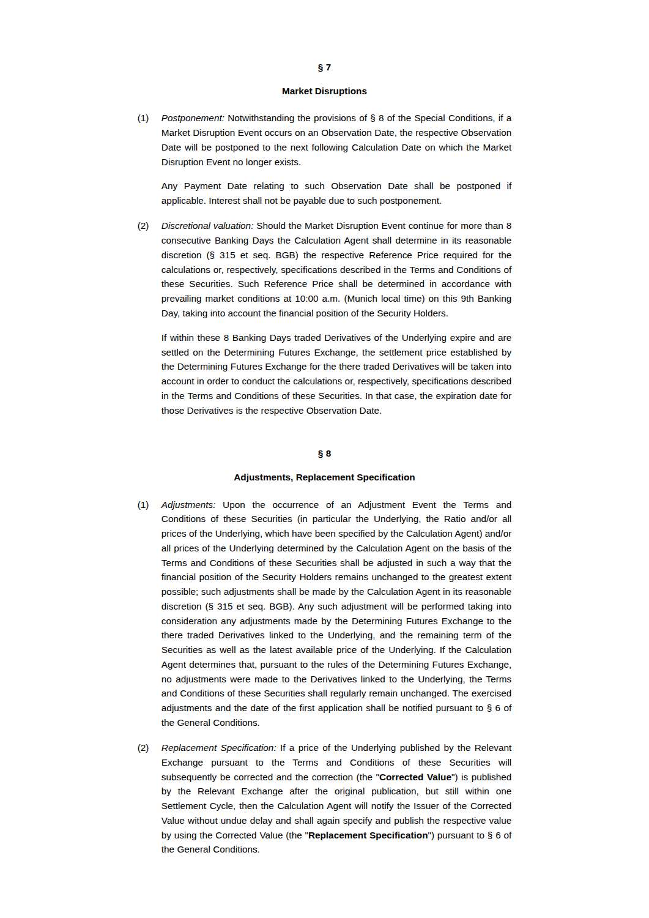§ 7
Market Disruptions
(1)
Postponement: Notwithstanding the provisions of § 8 of the Special Conditions, if a Market Disruption Event occurs on an Observation Date, the respective Observation Date will be postponed to the next following Calculation Date on which the Market Disruption Event no longer exists.
Any Payment Date relating to such Observation Date shall be postponed if applicable. Interest shall not be payable due to such postponement.
(2)
Discretional valuation: Should the Market Disruption Event continue for more than 8 consecutive Banking Days the Calculation Agent shall determine in its reasonable discretion (§ 315 et seq. BGB) the respective Reference Price required for the calculations or, respectively, specifications described in the Terms and Conditions of these Securities. Such Reference Price shall be determined in accordance with prevailing market conditions at 10:00 a.m. (Munich local time) on this 9th Banking Day, taking into account the financial position of the Security Holders.
If within these 8 Banking Days traded Derivatives of the Underlying expire and are settled on the Determining Futures Exchange, the settlement price established by the Determining Futures Exchange for the there traded Derivatives will be taken into account in order to conduct the calculations or, respectively, specifications described in the Terms and Conditions of these Securities. In that case, the expiration date for those Derivatives is the respective Observation Date.
§ 8
Adjustments, Replacement Specification
(1)
Adjustments: Upon the occurrence of an Adjustment Event the Terms and Conditions of these Securities (in particular the Underlying, the Ratio and/or all prices of the Underlying, which have been specified by the Calculation Agent) and/or all prices of the Underlying determined by the Calculation Agent on the basis of the Terms and Conditions of these Securities shall be adjusted in such a way that the financial position of the Security Holders remains unchanged to the greatest extent possible; such adjustments shall be made by the Calculation Agent in its reasonable discretion (§ 315 et seq. BGB). Any such adjustment will be performed taking into consideration any adjustments made by the Determining Futures Exchange to the there traded Derivatives linked to the Underlying, and the remaining term of the Securities as well as the latest available price of the Underlying. If the Calculation Agent determines that, pursuant to the rules of the Determining Futures Exchange, no adjustments were made to the Derivatives linked to the Underlying, the Terms and Conditions of these Securities shall regularly remain unchanged. The exercised adjustments and the date of the first application shall be notified pursuant to § 6 of the General Conditions.
(2)
Replacement Specification: If a price of the Underlying published by the Relevant Exchange pursuant to the Terms and Conditions of these Securities will subsequently be corrected and the correction (the "Corrected Value") is published by the Relevant Exchange after the original publication, but still within one Settlement Cycle, then the Calculation Agent will notify the Issuer of the Corrected Value without undue delay and shall again specify and publish the respective value by using the Corrected Value (the "Replacement Specification") pursuant to § 6 of the General Conditions.